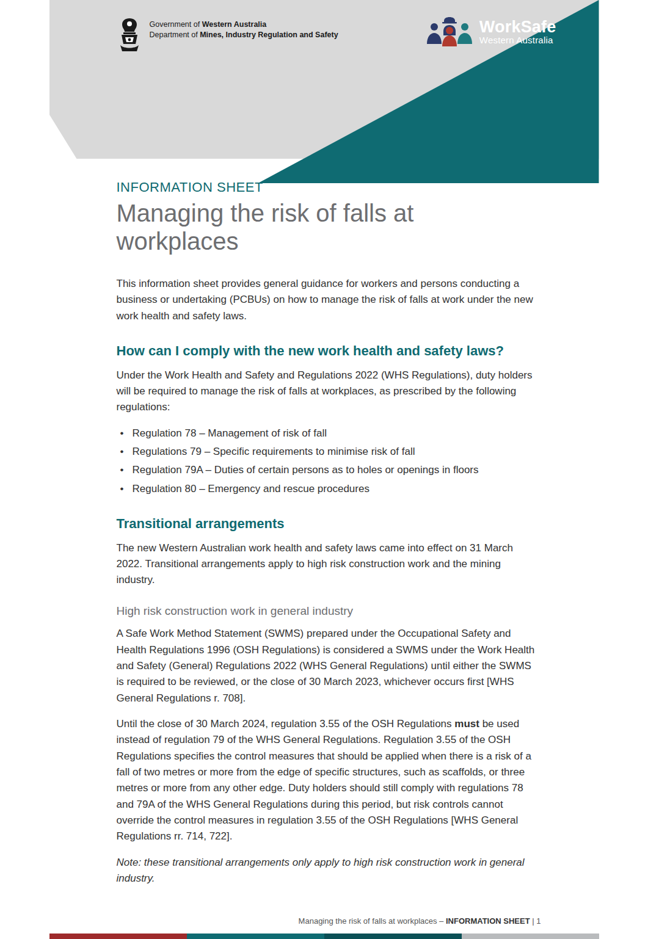Government of Western Australia
Department of Mines, Industry Regulation and Safety
WorkSafe
Western Australia
INFORMATION SHEET
Managing the risk of falls at workplaces
This information sheet provides general guidance for workers and persons conducting a business or undertaking (PCBUs) on how to manage the risk of falls at work under the new work health and safety laws.
How can I comply with the new work health and safety laws?
Under the Work Health and Safety and Regulations 2022 (WHS Regulations), duty holders will be required to manage the risk of falls at workplaces, as prescribed by the following regulations:
Regulation 78 – Management of risk of fall
Regulations 79 – Specific requirements to minimise risk of fall
Regulation 79A – Duties of certain persons as to holes or openings in floors
Regulation 80 – Emergency and rescue procedures
Transitional arrangements
The new Western Australian work health and safety laws came into effect on 31 March 2022. Transitional arrangements apply to high risk construction work and the mining industry.
High risk construction work in general industry
A Safe Work Method Statement (SWMS) prepared under the Occupational Safety and Health Regulations 1996 (OSH Regulations) is considered a SWMS under the Work Health and Safety (General) Regulations 2022 (WHS General Regulations) until either the SWMS is required to be reviewed, or the close of 30 March 2023, whichever occurs first [WHS General Regulations r. 708].
Until the close of 30 March 2024, regulation 3.55 of the OSH Regulations must be used instead of regulation 79 of the WHS General Regulations. Regulation 3.55 of the OSH Regulations specifies the control measures that should be applied when there is a risk of a fall of two metres or more from the edge of specific structures, such as scaffolds, or three metres or more from any other edge. Duty holders should still comply with regulations 78 and 79A of the WHS General Regulations during this period, but risk controls cannot override the control measures in regulation 3.55 of the OSH Regulations [WHS General Regulations rr. 714, 722].
Note: these transitional arrangements only apply to high risk construction work in general industry.
Managing the risk of falls at workplaces – INFORMATION SHEET | 1